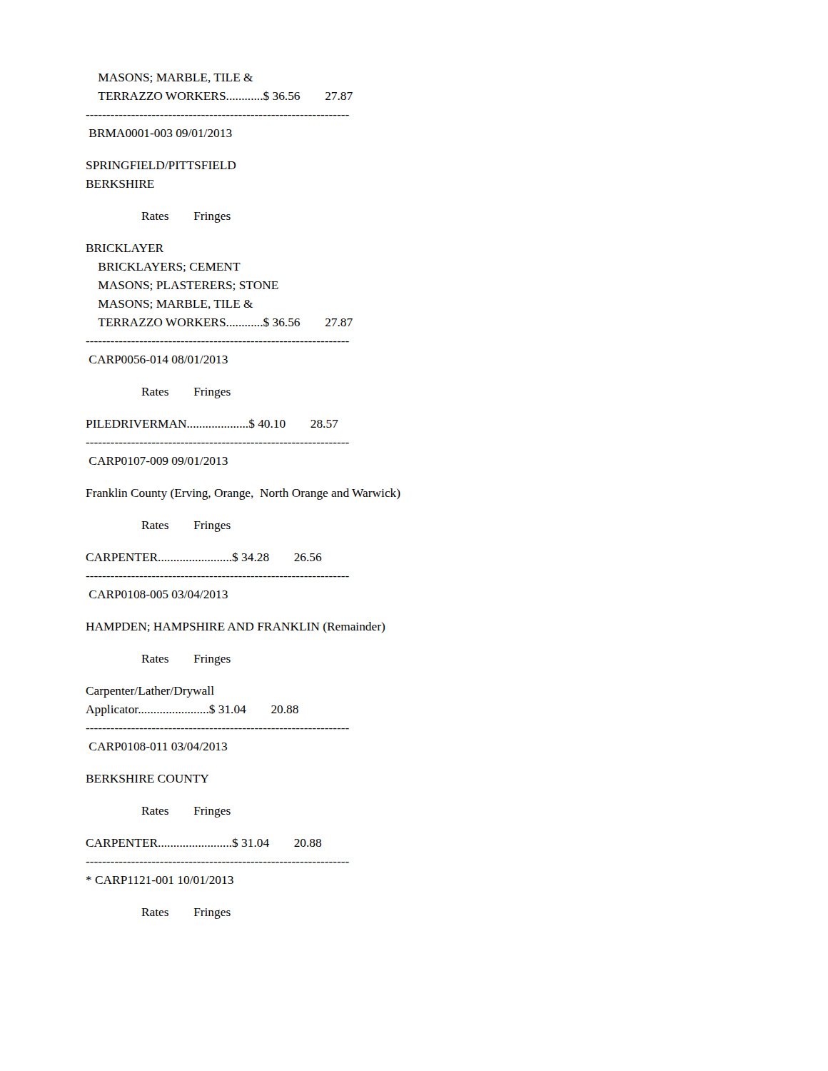MASONS; MARBLE, TILE &
    TERRAZZO WORKERS............$ 36.56        27.87
----------------------------------------------------------------
 BRMA0001-003 09/01/2013
SPRINGFIELD/PITTSFIELD
BERKSHIRE
                  Rates        Fringes
BRICKLAYER
    BRICKLAYERS; CEMENT
    MASONS; PLASTERERS; STONE
    MASONS; MARBLE, TILE &
    TERRAZZO WORKERS............$ 36.56        27.87
----------------------------------------------------------------
 CARP0056-014 08/01/2013
                  Rates        Fringes
PILEDRIVERMAN....................$ 40.10        28.57
----------------------------------------------------------------
 CARP0107-009 09/01/2013
Franklin County (Erving, Orange,  North Orange and Warwick)
                  Rates        Fringes
CARPENTER........................$ 34.28        26.56
----------------------------------------------------------------
 CARP0108-005 03/04/2013
HAMPDEN; HAMPSHIRE AND FRANKLIN (Remainder)
                  Rates        Fringes
Carpenter/Lather/Drywall
Applicator.......................$ 31.04        20.88
----------------------------------------------------------------
 CARP0108-011 03/04/2013
BERKSHIRE COUNTY
                  Rates        Fringes
CARPENTER........................$ 31.04        20.88
----------------------------------------------------------------
* CARP1121-001 10/01/2013
                  Rates        Fringes